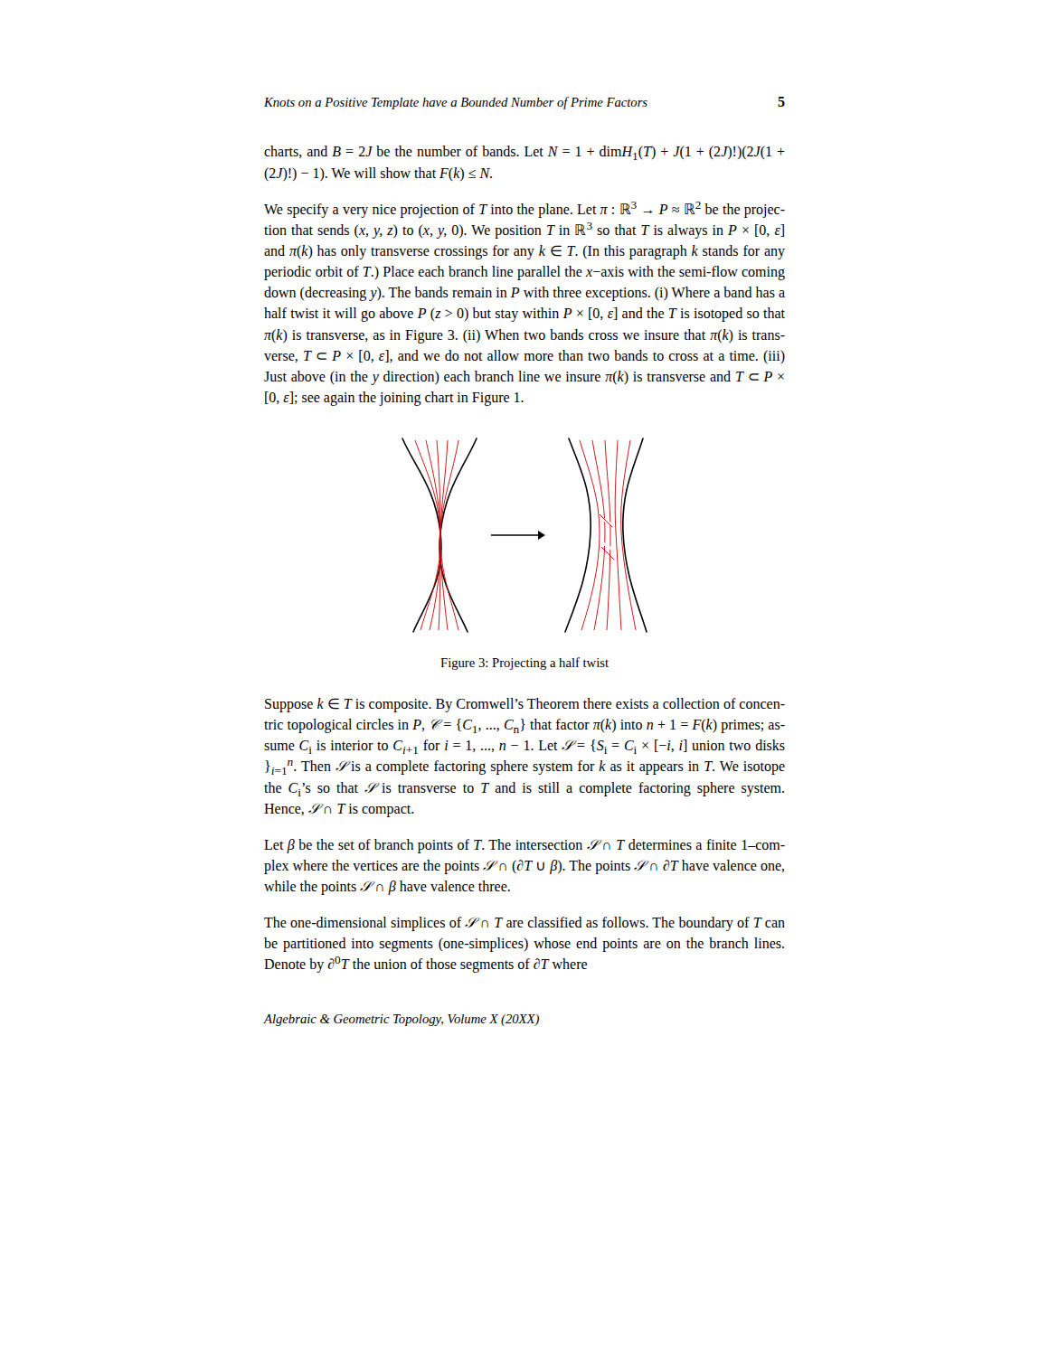Knots on a Positive Template have a Bounded Number of Prime Factors 5
charts, and B = 2J be the number of bands. Let N = 1 + dimH1(T) + J(1 + (2J)!)(2J(1 + (2J)!) − 1). We will show that F(k) ≤ N.
We specify a very nice projection of T into the plane. Let π : ℝ3 → P ≈ ℝ2 be the projection that sends (x, y, z) to (x, y, 0). We position T in ℝ3 so that T is always in P × [0, ε] and π(k) has only transverse crossings for any k ∈ T. (In this paragraph k stands for any periodic orbit of T.) Place each branch line parallel the x−axis with the semi-flow coming down (decreasing y). The bands remain in P with three exceptions. (i) Where a band has a half twist it will go above P (z > 0) but stay within P × [0, ε] and the T is isotoped so that π(k) is transverse, as in Figure 3. (ii) When two bands cross we insure that π(k) is transverse, T ⊂ P × [0, ε], and we do not allow more than two bands to cross at a time. (iii) Just above (in the y direction) each branch line we insure π(k) is transverse and T ⊂ P × [0, ε]; see again the joining chart in Figure 1.
Figure 3: Projecting a half twist
Suppose k ∈ T is composite. By Cromwell’s Theorem there exists a collection of concentric topological circles in P, 𝒞 = {C1, ..., Cn} that factor π(k) into n + 1 = F(k) primes; assume Ci is interior to Ci+1 for i = 1, ..., n − 1. Let 𝒮 = {Si = Ci × [−i, i] union two disks }i=1n. Then 𝒮 is a complete factoring sphere system for k as it appears in T. We isotope the Ci’s so that 𝒮 is transverse to T and is still a complete factoring sphere system. Hence, 𝒮 ∩ T is compact.
Let β be the set of branch points of T. The intersection 𝒮 ∩ T determines a finite 1–complex where the vertices are the points 𝒮 ∩ (∂T ∪ β). The points 𝒮 ∩ ∂T have valence one, while the points 𝒮 ∩ β have valence three.
The one-dimensional simplices of 𝒮 ∩ T are classified as follows. The boundary of T can be partitioned into segments (one-simplices) whose end points are on the branch lines. Denote by ∂0T the union of those segments of ∂T where
Algebraic & Geometric Topology, Volume X (20XX)